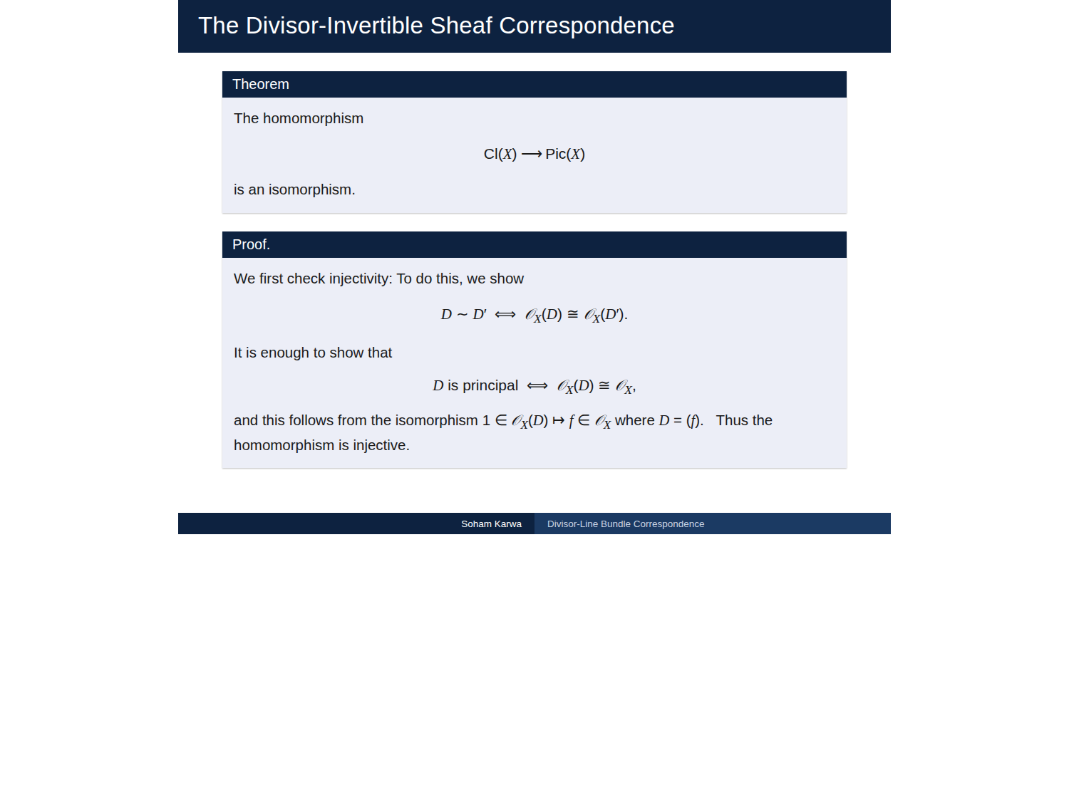The Divisor-Invertible Sheaf Correspondence
Theorem
The homomorphism
Cl(X) ⟶ Pic(X)
is an isomorphism.
Proof.
We first check injectivity: To do this, we show
D ∼ D′ ⟺ 𝒪X(D) ≅ 𝒪X(D′).
It is enough to show that
D is principal ⟺ 𝒪X(D) ≅ 𝒪X,
and this follows from the isomorphism 1 ∈ 𝒪X(D) ↦ f ∈ 𝒪X where D = (f). Thus the homomorphism is injective.
Soham Karwa
Divisor-Line Bundle Correspondence